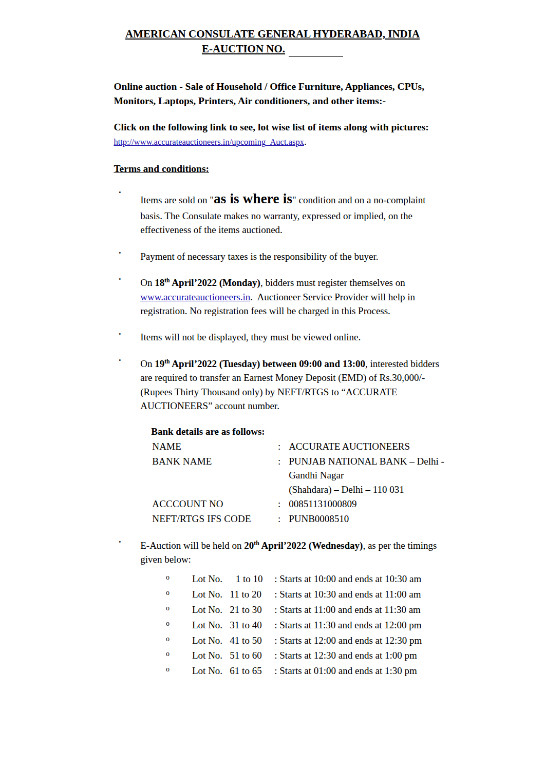AMERICAN CONSULATE GENERAL HYDERABAD, INDIA
E-AUCTION NO.
Online auction - Sale of Household / Office Furniture, Appliances, CPUs, Monitors, Laptops, Printers, Air conditioners, and other items:-
Click on the following link to see, lot wise list of items along with pictures:
http://www.accurateauctioneers.in/upcoming_Auct.aspx.
Terms and conditions:
Items are sold on "as is where is" condition and on a no-complaint basis. The Consulate makes no warranty, expressed or implied, on the effectiveness of the items auctioned.
Payment of necessary taxes is the responsibility of the buyer.
On 18th April’2022 (Monday), bidders must register themselves on www.accurateauctioneers.in. Auctioneer Service Provider will help in registration. No registration fees will be charged in this Process.
Items will not be displayed, they must be viewed online.
On 19th April’2022 (Tuesday) between 09:00 and 13:00, interested bidders are required to transfer an Earnest Money Deposit (EMD) of Rs.30,000/- (Rupees Thirty Thousand only) by NEFT/RTGS to “ACCURATE AUCTIONEERS” account number.
Bank details are as follows:
| NAME | : | ACCURATE AUCTIONEERS |
| BANK NAME | : | PUNJAB NATIONAL BANK – Delhi -Gandhi Nagar (Shahdara) – Delhi – 110 031 |
| ACCCOUNT NO | : | 00851131000809 |
| NEFT/RTGS IFS CODE | : | PUNB0008510 |
E-Auction will be held on 20th April’2022 (Wednesday), as per the timings given below:
Lot No. 1 to 10 : Starts at 10:00 and ends at 10:30 am
Lot No. 11 to 20 : Starts at 10:30 and ends at 11:00 am
Lot No. 21 to 30 : Starts at 11:00 and ends at 11:30 am
Lot No. 31 to 40 : Starts at 11:30 and ends at 12:00 pm
Lot No. 41 to 50 : Starts at 12:00 and ends at 12:30 pm
Lot No. 51 to 60 : Starts at 12:30 and ends at 1:00 pm
Lot No. 61 to 65 : Starts at 01:00 and ends at 1:30 pm